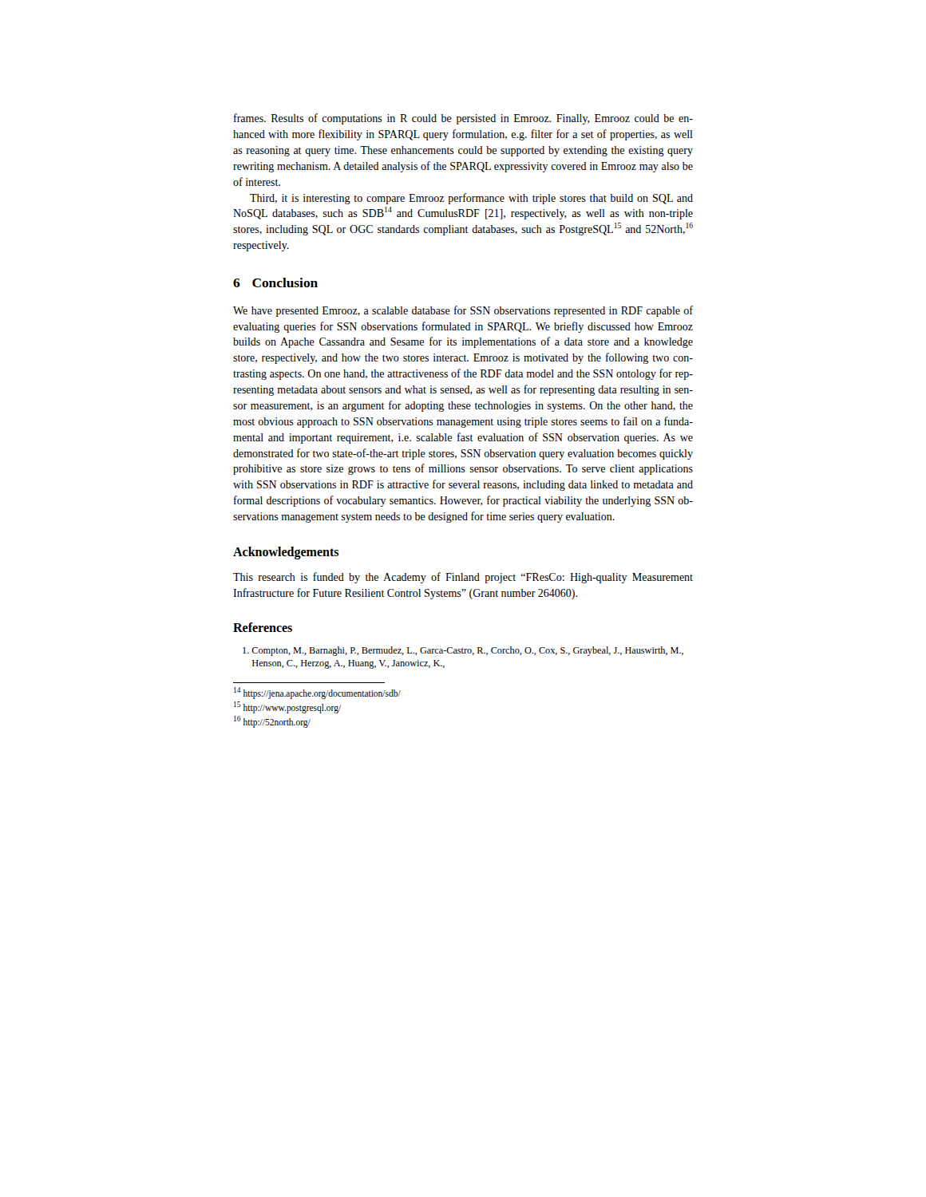frames. Results of computations in R could be persisted in Emrooz. Finally, Emrooz could be enhanced with more flexibility in SPARQL query formulation, e.g. filter for a set of properties, as well as reasoning at query time. These enhancements could be supported by extending the existing query rewriting mechanism. A detailed analysis of the SPARQL expressivity covered in Emrooz may also be of interest.
Third, it is interesting to compare Emrooz performance with triple stores that build on SQL and NoSQL databases, such as SDB14 and CumulusRDF [21], respectively, as well as with non-triple stores, including SQL or OGC standards compliant databases, such as PostgreSQL15 and 52North,16 respectively.
6 Conclusion
We have presented Emrooz, a scalable database for SSN observations represented in RDF capable of evaluating queries for SSN observations formulated in SPARQL. We briefly discussed how Emrooz builds on Apache Cassandra and Sesame for its implementations of a data store and a knowledge store, respectively, and how the two stores interact. Emrooz is motivated by the following two contrasting aspects. On one hand, the attractiveness of the RDF data model and the SSN ontology for representing metadata about sensors and what is sensed, as well as for representing data resulting in sensor measurement, is an argument for adopting these technologies in systems. On the other hand, the most obvious approach to SSN observations management using triple stores seems to fail on a fundamental and important requirement, i.e. scalable fast evaluation of SSN observation queries. As we demonstrated for two state-of-the-art triple stores, SSN observation query evaluation becomes quickly prohibitive as store size grows to tens of millions sensor observations. To serve client applications with SSN observations in RDF is attractive for several reasons, including data linked to metadata and formal descriptions of vocabulary semantics. However, for practical viability the underlying SSN observations management system needs to be designed for time series query evaluation.
Acknowledgements
This research is funded by the Academy of Finland project “FResCo: High-quality Measurement Infrastructure for Future Resilient Control Systems” (Grant number 264060).
References
Compton, M., Barnaghi, P., Bermudez, L., Garca-Castro, R., Corcho, O., Cox, S., Graybeal, J., Hauswirth, M., Henson, C., Herzog, A., Huang, V., Janowicz, K.,
14https://jena.apache.org/documentation/sdb/
15http://www.postgresql.org/
16http://52north.org/